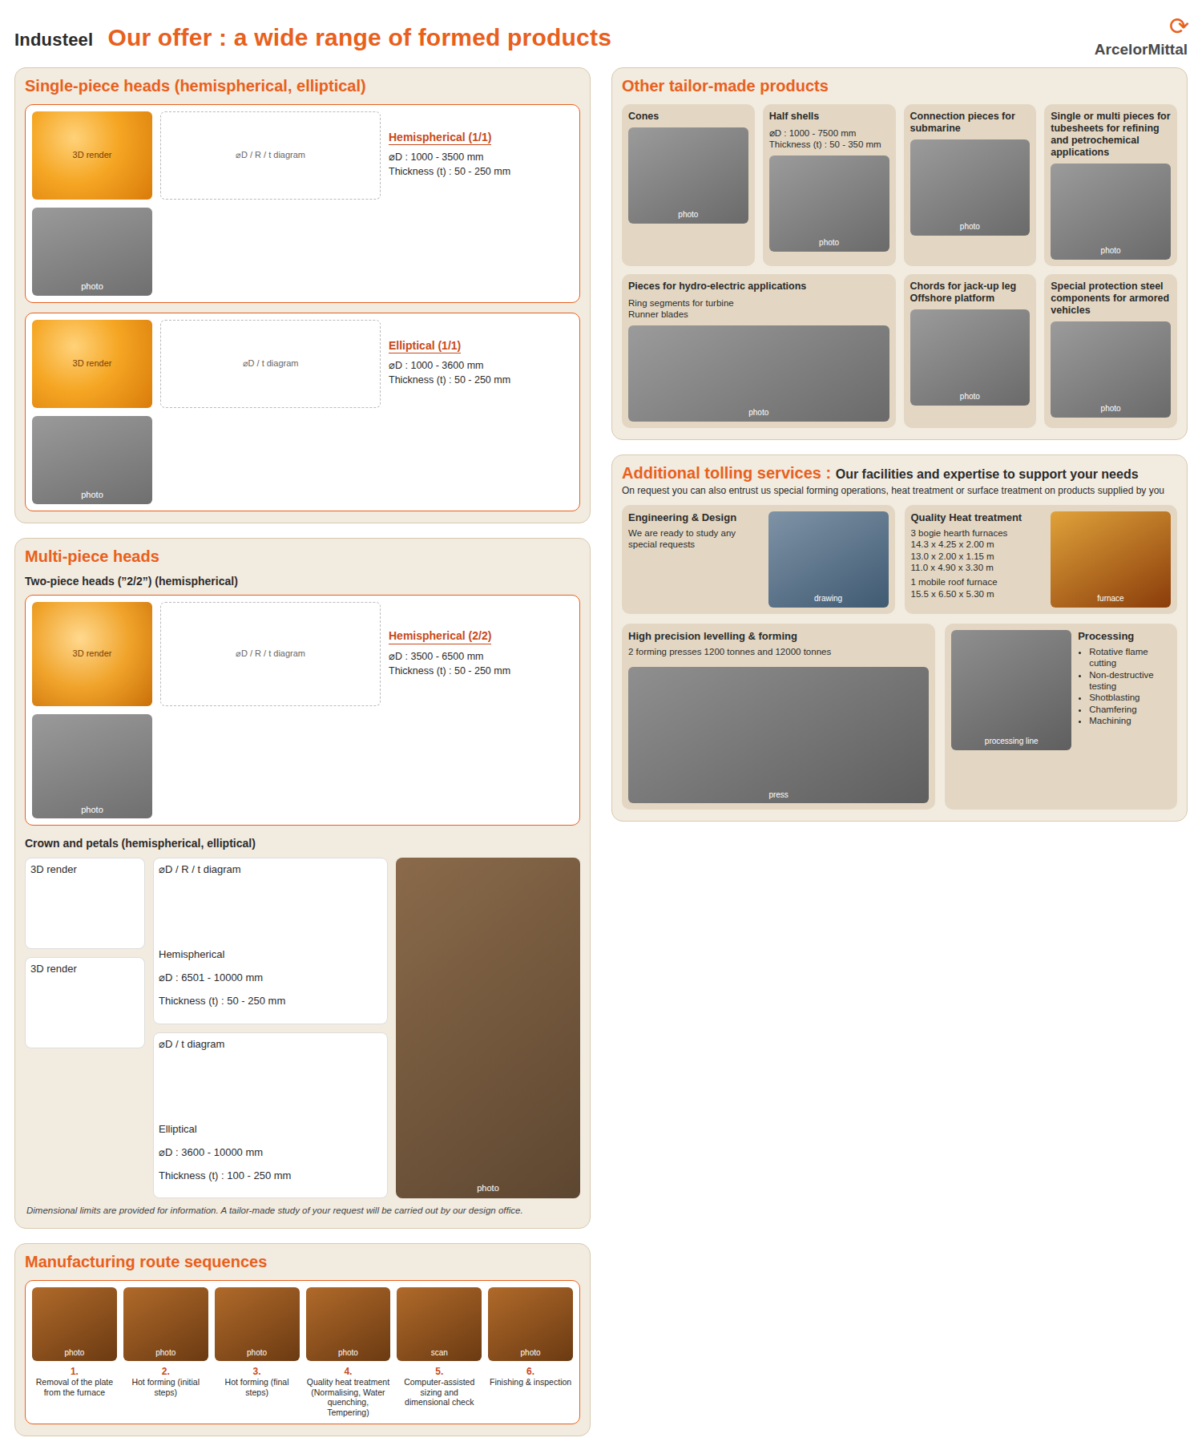Industeel
Our offer : a wide range of formed products
⟳ ArcelorMittal
Single-piece heads (hemispherical, elliptical)
3D render
⌀D / R / t diagram
Hemispherical (1/1)
⌀D : 1000 - 3500 mm
Thickness (t) : 50 - 250 mm
photo
3D render
⌀D / t diagram
Elliptical (1/1)
⌀D : 1000 - 3600 mm
Thickness (t) : 50 - 250 mm
photo
Multi-piece heads
Two-piece heads (”2/2”) (hemispherical)
3D render
⌀D / R / t diagram
Hemispherical (2/2)
⌀D : 3500 - 6500 mm
Thickness (t) : 50 - 250 mm
photo
Crown and petals (hemispherical, elliptical)
3D render
3D render
⌀D / R / t diagram
Hemispherical
⌀D : 6501 - 10000 mm
Thickness (t) : 50 - 250 mm
⌀D / t diagram
Elliptical
⌀D : 3600 - 10000 mm
Thickness (t) : 100 - 250 mm
photo
Dimensional limits are provided for information. A tailor-made study of your request will be carried out by our design office.
Manufacturing route sequences
photo
1. Removal of the plate from the furnace
photo
2. Hot forming (initial steps)
photo
3. Hot forming (final steps)
photo
4. Quality heat treatment (Normalising, Water quenching, Tempering)
scan
5. Computer-assisted sizing and dimensional check
photo
6. Finishing & inspection
Other tailor-made products
Cones
photo
Half shells
⌀D : 1000 - 7500 mm
Thickness (t) : 50 - 350 mm
photo
Connection pieces for submarine
photo
Single or multi pieces for tubesheets for refining and petrochemical applications
photo
Pieces for hydro-electric applications
Ring segments for turbine
Runner blades
photo
Chords for jack-up leg Offshore platform
photo
Special protection steel components for armored vehicles
photo
Additional tolling services : Our facilities and expertise to support your needs
On request you can also entrust us special forming operations, heat treatment or surface treatment on products supplied by you
Engineering & Design
We are ready to study any special requests
drawing
Quality Heat treatment
3 bogie hearth furnaces
14.3 x 4.25 x 2.00 m
13.0 x 2.00 x 1.15 m
11.0 x 4.90 x 3.30 m
1 mobile roof furnace
15.5 x 6.50 x 5.30 m
furnace
High precision levelling & forming
2 forming presses 1200 tonnes and 12000 tonnes
press
processing line
Processing
Rotative flame cutting
Non-destructive testing
Shotblasting
Chamfering
Machining